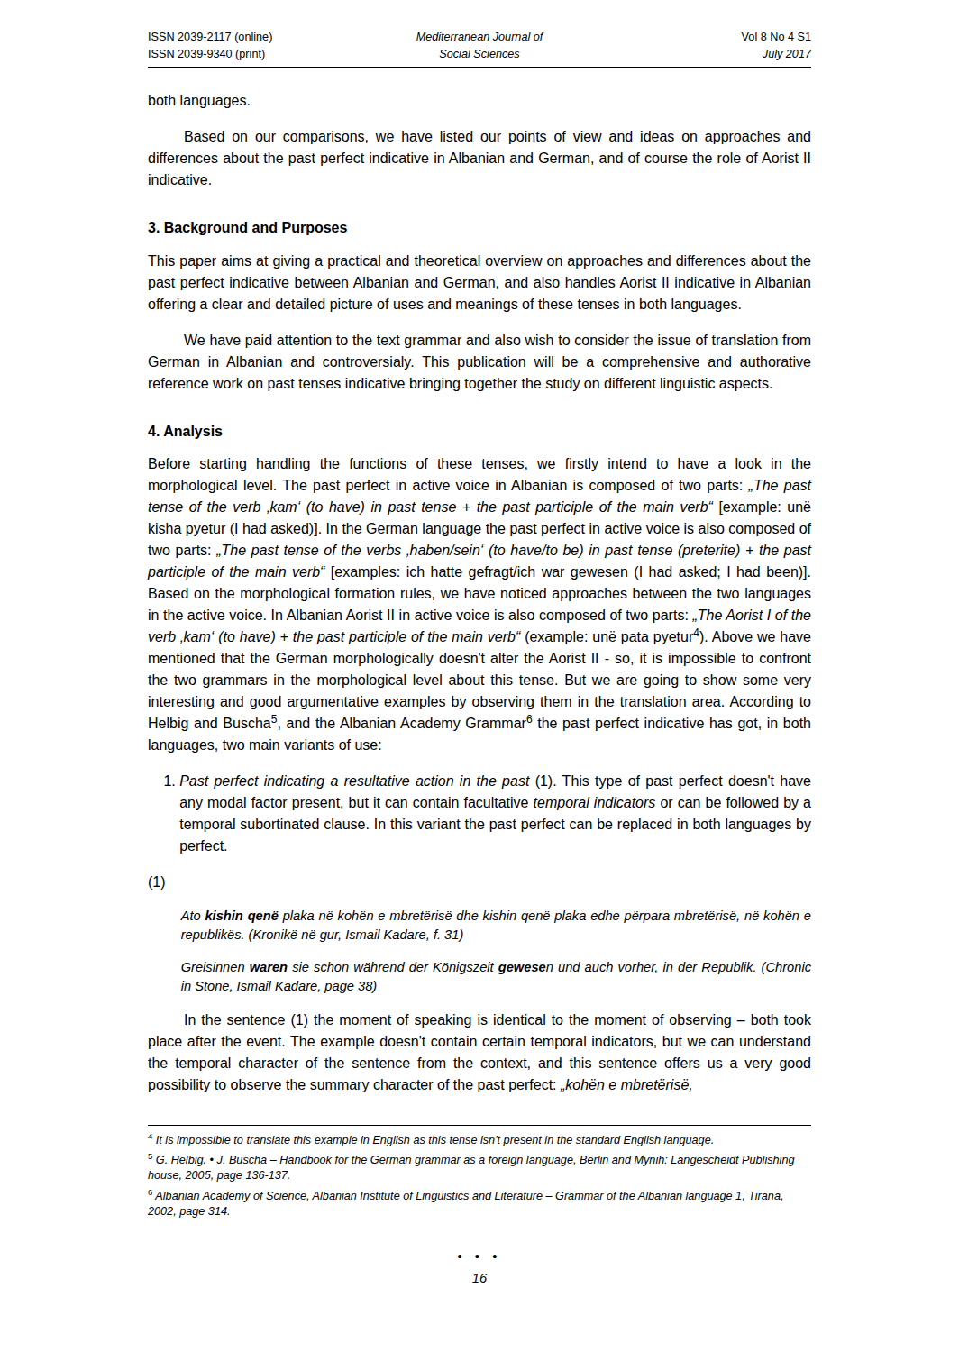| ISSN 2039-2117 (online) ISSN 2039-9340 (print) | Mediterranean Journal of Social Sciences | Vol 8 No 4 S1 July 2017 |
both languages.
Based on our comparisons, we have listed our points of view and ideas on approaches and differences about the past perfect indicative in Albanian and German, and of course the role of Aorist II indicative.
3. Background and Purposes
This paper aims at giving a practical and theoretical overview on approaches and differences about the past perfect indicative between Albanian and German, and also handles Aorist II indicative in Albanian offering a clear and detailed picture of uses and meanings of these tenses in both languages.
We have paid attention to the text grammar and also wish to consider the issue of translation from German in Albanian and controversialy. This publication will be a comprehensive and authorative reference work on past tenses indicative bringing together the study on different linguistic aspects.
4. Analysis
Before starting handling the functions of these tenses, we firstly intend to have a look in the morphological level. The past perfect in active voice in Albanian is composed of two parts: „The past tense of the verb ‚kam‘ (to have) in past tense + the past participle of the main verb“ [example: unë kisha pyetur (I had asked)]. In the German language the past perfect in active voice is also composed of two parts: „The past tense of the verbs ‚haben/sein‘ (to have/to be) in past tense (preterite) + the past participle of the main verb“ [examples: ich hatte gefragt/ich war gewesen (I had asked; I had been)]. Based on the morphological formation rules, we have noticed approaches between the two languages in the active voice. In Albanian Aorist II in active voice is also composed of two parts: „The Aorist I of the verb ‚kam‘ (to have) + the past participle of the main verb“ (example: unë pata pyetur4). Above we have mentioned that the German morphologically doesn't alter the Aorist II - so, it is impossible to confront the two grammars in the morphological level about this tense. But we are going to show some very interesting and good argumentative examples by observing them in the translation area. According to Helbig and Buscha5, and the Albanian Academy Grammar6 the past perfect indicative has got, in both languages, two main variants of use:
Past perfect indicating a resultative action in the past (1). This type of past perfect doesn't have any modal factor present, but it can contain facultative temporal indicators or can be followed by a temporal subortinated clause. In this variant the past perfect can be replaced in both languages by perfect.
(1)
Ato kishin qenë plaka në kohën e mbretërisë dhe kishin qenë plaka edhe përpara mbretërisë, në kohën e republikës. (Kronikë në gur, Ismail Kadare, f. 31)
Greisinnen waren sie schon während der Königszeit gewesen und auch vorher, in der Republik. (Chronic in Stone, Ismail Kadare, page 38)
In the sentence (1) the moment of speaking is identical to the moment of observing – both took place after the event. The example doesn't contain certain temporal indicators, but we can understand the temporal character of the sentence from the context, and this sentence offers us a very good possibility to observe the summary character of the past perfect: „kohën e mbretërisë,
4 It is impossible to translate this example in English as this tense isn't present in the standard English language.
5 G. Helbig. • J. Buscha – Handbook for the German grammar as a foreign language, Berlin and Mynih: Langescheidt Publishing house, 2005, page 136-137.
6 Albanian Academy of Science, Albanian Institute of Linguistics and Literature – Grammar of the Albanian language 1, Tirana, 2002, page 314.
• • • 16